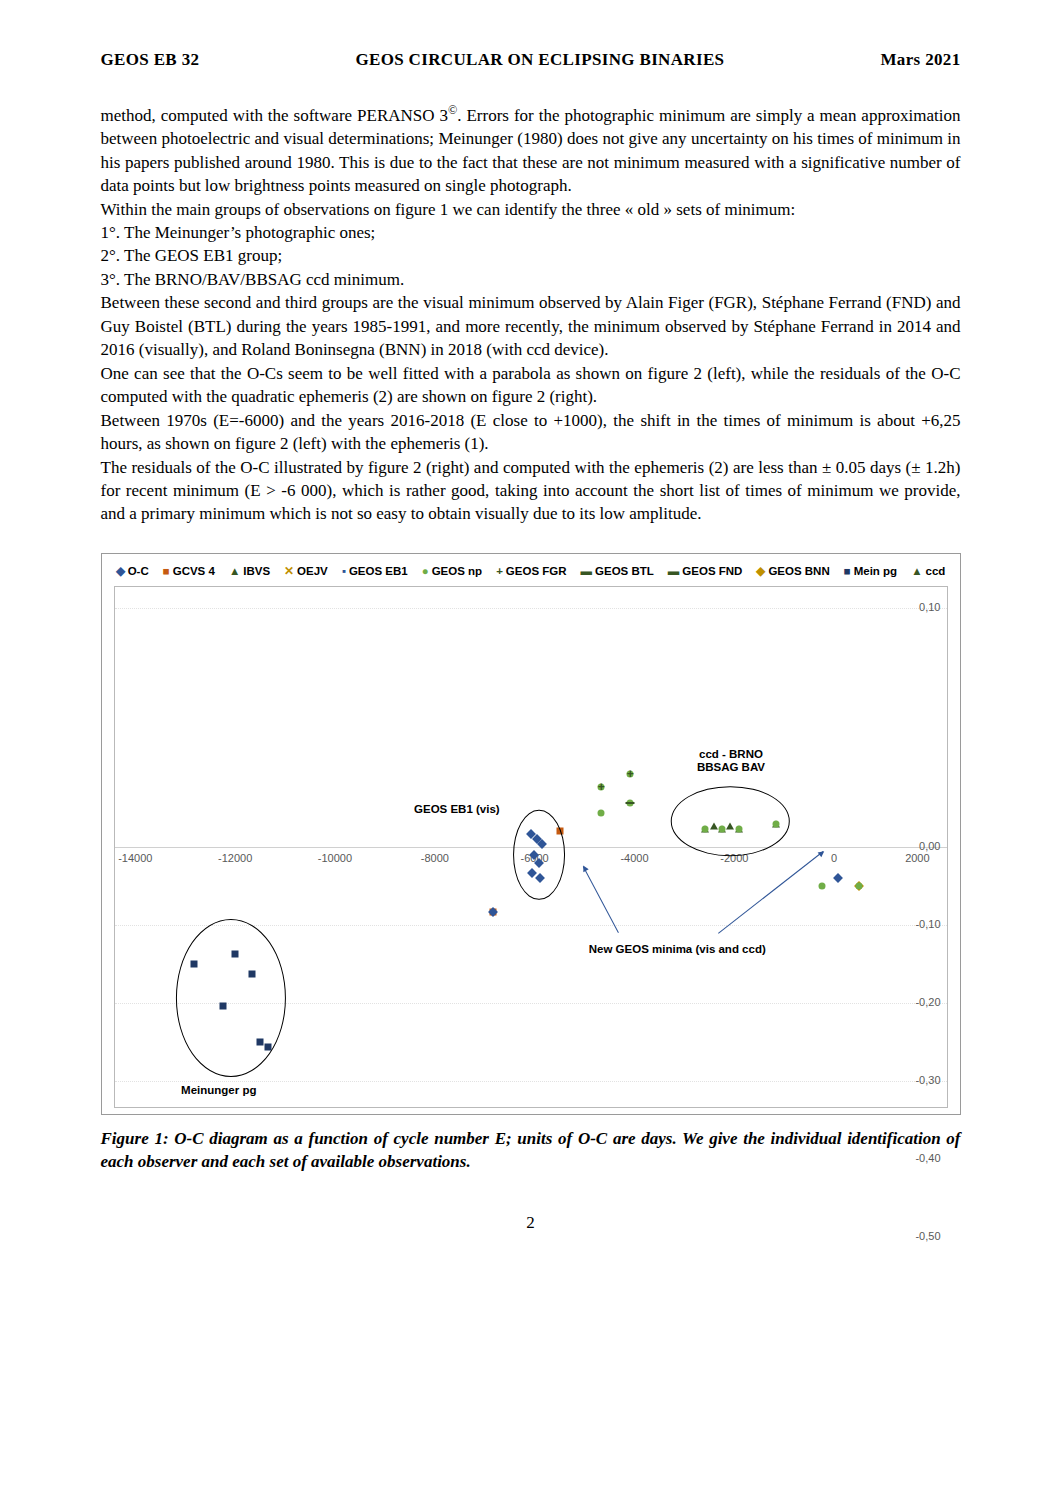GEOS EB 32 GEOS CIRCULAR ON ECLIPSING BINARIES Mars 2021
method, computed with the software PERANSO 3©. Errors for the photographic minimum are simply a mean approximation between photoelectric and visual determinations; Meinunger (1980) does not give any uncertainty on his times of minimum in his papers published around 1980. This is due to the fact that these are not minimum measured with a significative number of data points but low brightness points measured on single photograph.
Within the main groups of observations on figure 1 we can identify the three « old » sets of minimum:
1°. The Meinunger’s photographic ones;
2°. The GEOS EB1 group;
3°. The BRNO/BAV/BBSAG ccd minimum.
Between these second and third groups are the visual minimum observed by Alain Figer (FGR), Stéphane Ferrand (FND) and Guy Boistel (BTL) during the years 1985-1991, and more recently, the minimum observed by Stéphane Ferrand in 2014 and 2016 (visually), and Roland Boninsegna (BNN) in 2018 (with ccd device).
One can see that the O-Cs seem to be well fitted with a parabola as shown on figure 2 (left), while the residuals of the O-C computed with the quadratic ephemeris (2) are shown on figure 2 (right).
Between 1970s (E=-6000) and the years 2016-2018 (E close to +1000), the shift in the times of minimum is about +6,25 hours, as shown on figure 2 (left) with the ephemeris (1).
The residuals of the O-C illustrated by figure 2 (right) and computed with the ephemeris (2) are less than ± 0.05 days (± 1.2h) for recent minimum (E > -6 000), which is rather good, taking into account the short list of times of minimum we provide, and a primary minimum which is not so easy to obtain visually due to its low amplitude.
◆O-C ■GCVS 4 ▲IBVS ✕OEJV ▪GEOS EB1 ●GEOS np +GEOS FGR ▬GEOS BTL ▬GEOS FND ◆GEOS BNN ■Mein pg ▲ccd
-14000
-12000
-10000
-8000
-6000
-4000
-2000
0
2000
0,10
0,00
-0,10
-0,20
-0,30
-0,40
-0,50
Meinunger pg
GEOS EB1 (vis)
+
+
ccd - BRNO
BBSAG BAV
New GEOS minima (vis and ccd)
Figure 1: O-C diagram as a function of cycle number E; units of O-C are days. We give the individual identification of each observer and each set of available observations.
2